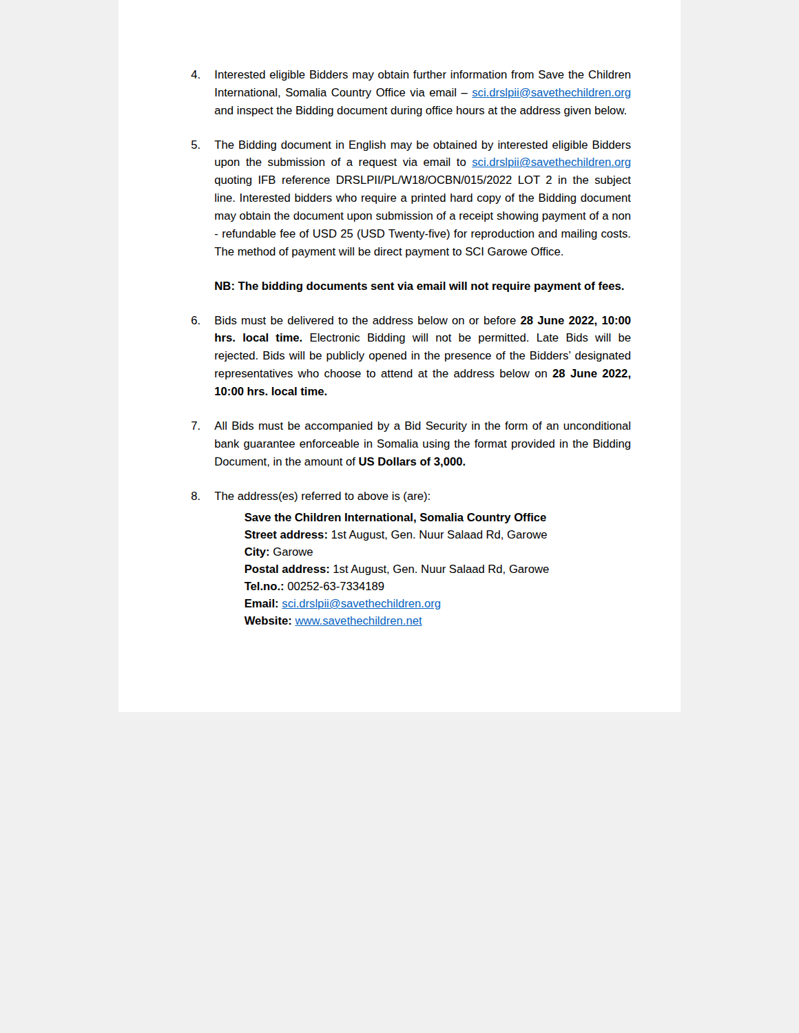Interested eligible Bidders may obtain further information from Save the Children International, Somalia Country Office via email – sci.drslpii@savethechildren.org and inspect the Bidding document during office hours at the address given below.
The Bidding document in English may be obtained by interested eligible Bidders upon the submission of a request via email to sci.drslpii@savethechildren.org quoting IFB reference DRSLPII/PL/W18/OCBN/015/2022 LOT 2 in the subject line. Interested bidders who require a printed hard copy of the Bidding document may obtain the document upon submission of a receipt showing payment of a non - refundable fee of USD 25 (USD Twenty-five) for reproduction and mailing costs. The method of payment will be direct payment to SCI Garowe Office.
NB: The bidding documents sent via email will not require payment of fees.
Bids must be delivered to the address below on or before 28 June 2022, 10:00 hrs. local time. Electronic Bidding will not be permitted. Late Bids will be rejected. Bids will be publicly opened in the presence of the Bidders’ designated representatives who choose to attend at the address below on 28 June 2022, 10:00 hrs. local time.
All Bids must be accompanied by a Bid Security in the form of an unconditional bank guarantee enforceable in Somalia using the format provided in the Bidding Document, in the amount of US Dollars of 3,000.
The address(es) referred to above is (are):
Save the Children International, Somalia Country Office
Street address: 1st August, Gen. Nuur Salaad Rd, Garowe
City: Garowe
Postal address: 1st August, Gen. Nuur Salaad Rd, Garowe
Tel.no.: 00252-63-7334189
Email: sci.drslpii@savethechildren.org
Website: www.savethechildren.net